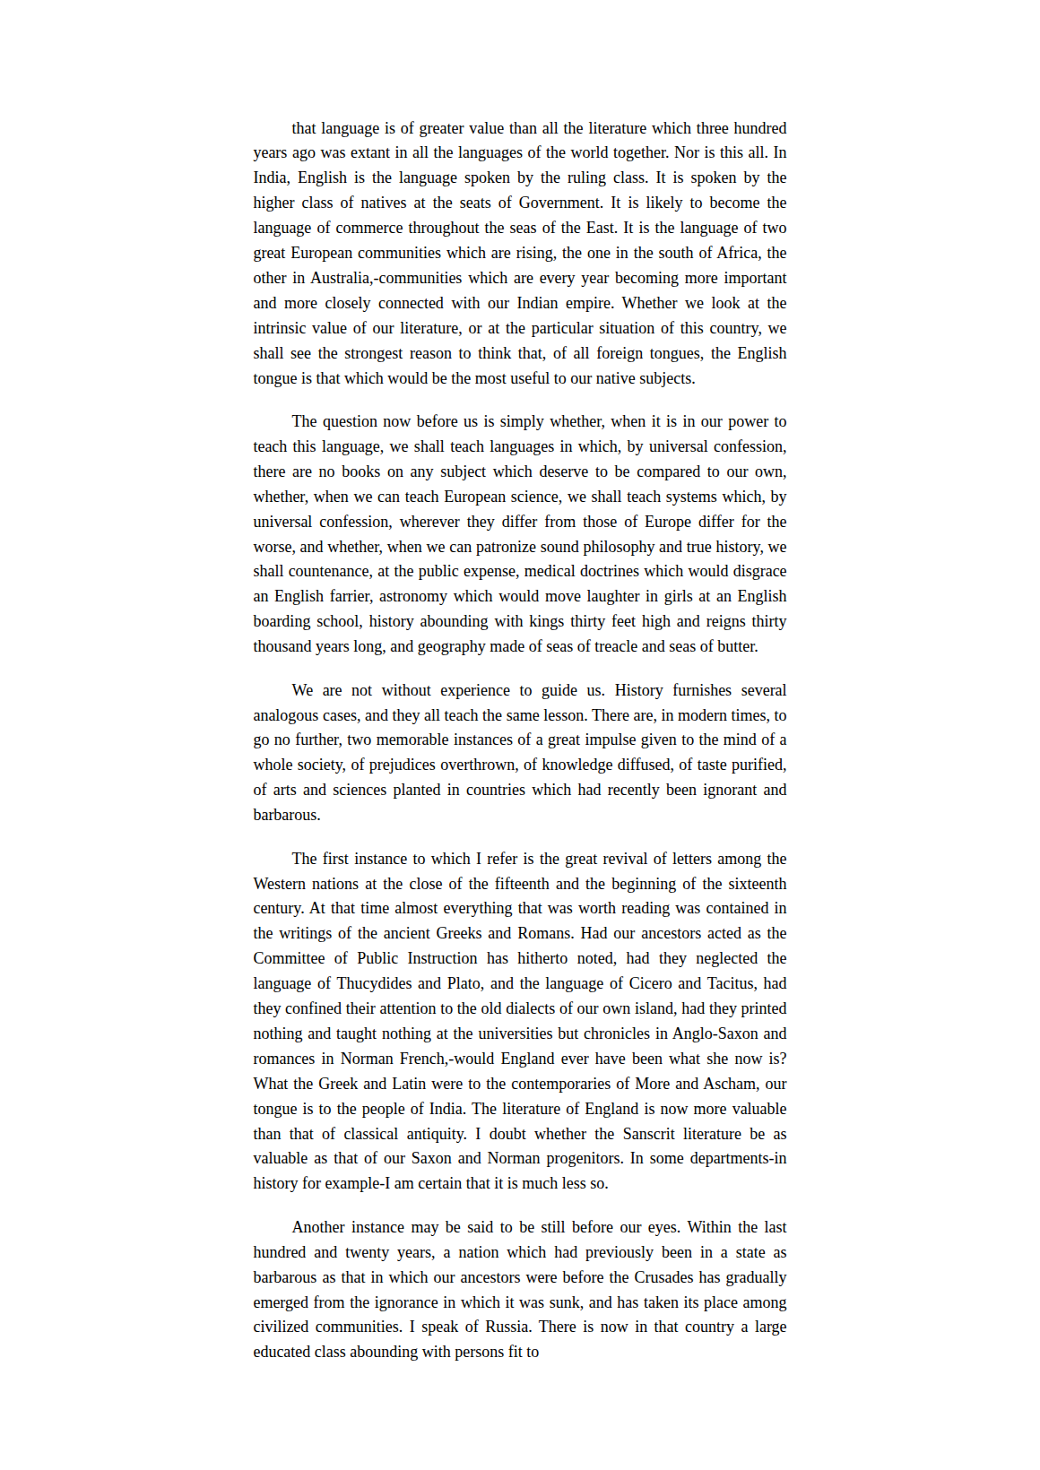that language is of greater value than all the literature which three hundred years ago was extant in all the languages of the world together. Nor is this all. In India, English is the language spoken by the ruling class. It is spoken by the higher class of natives at the seats of Government. It is likely to become the language of commerce throughout the seas of the East. It is the language of two great European communities which are rising, the one in the south of Africa, the other in Australia,-communities which are every year becoming more important and more closely connected with our Indian empire. Whether we look at the intrinsic value of our literature, or at the particular situation of this country, we shall see the strongest reason to think that, of all foreign tongues, the English tongue is that which would be the most useful to our native subjects.
The question now before us is simply whether, when it is in our power to teach this language, we shall teach languages in which, by universal confession, there are no books on any subject which deserve to be compared to our own, whether, when we can teach European science, we shall teach systems which, by universal confession, wherever they differ from those of Europe differ for the worse, and whether, when we can patronize sound philosophy and true history, we shall countenance, at the public expense, medical doctrines which would disgrace an English farrier, astronomy which would move laughter in girls at an English boarding school, history abounding with kings thirty feet high and reigns thirty thousand years long, and geography made of seas of treacle and seas of butter.
We are not without experience to guide us. History furnishes several analogous cases, and they all teach the same lesson. There are, in modern times, to go no further, two memorable instances of a great impulse given to the mind of a whole society, of prejudices overthrown, of knowledge diffused, of taste purified, of arts and sciences planted in countries which had recently been ignorant and barbarous.
The first instance to which I refer is the great revival of letters among the Western nations at the close of the fifteenth and the beginning of the sixteenth century. At that time almost everything that was worth reading was contained in the writings of the ancient Greeks and Romans. Had our ancestors acted as the Committee of Public Instruction has hitherto noted, had they neglected the language of Thucydides and Plato, and the language of Cicero and Tacitus, had they confined their attention to the old dialects of our own island, had they printed nothing and taught nothing at the universities but chronicles in Anglo-Saxon and romances in Norman French,-would England ever have been what she now is? What the Greek and Latin were to the contemporaries of More and Ascham, our tongue is to the people of India. The literature of England is now more valuable than that of classical antiquity. I doubt whether the Sanscrit literature be as valuable as that of our Saxon and Norman progenitors. In some departments-in history for example-I am certain that it is much less so.
Another instance may be said to be still before our eyes. Within the last hundred and twenty years, a nation which had previously been in a state as barbarous as that in which our ancestors were before the Crusades has gradually emerged from the ignorance in which it was sunk, and has taken its place among civilized communities. I speak of Russia. There is now in that country a large educated class abounding with persons fit to